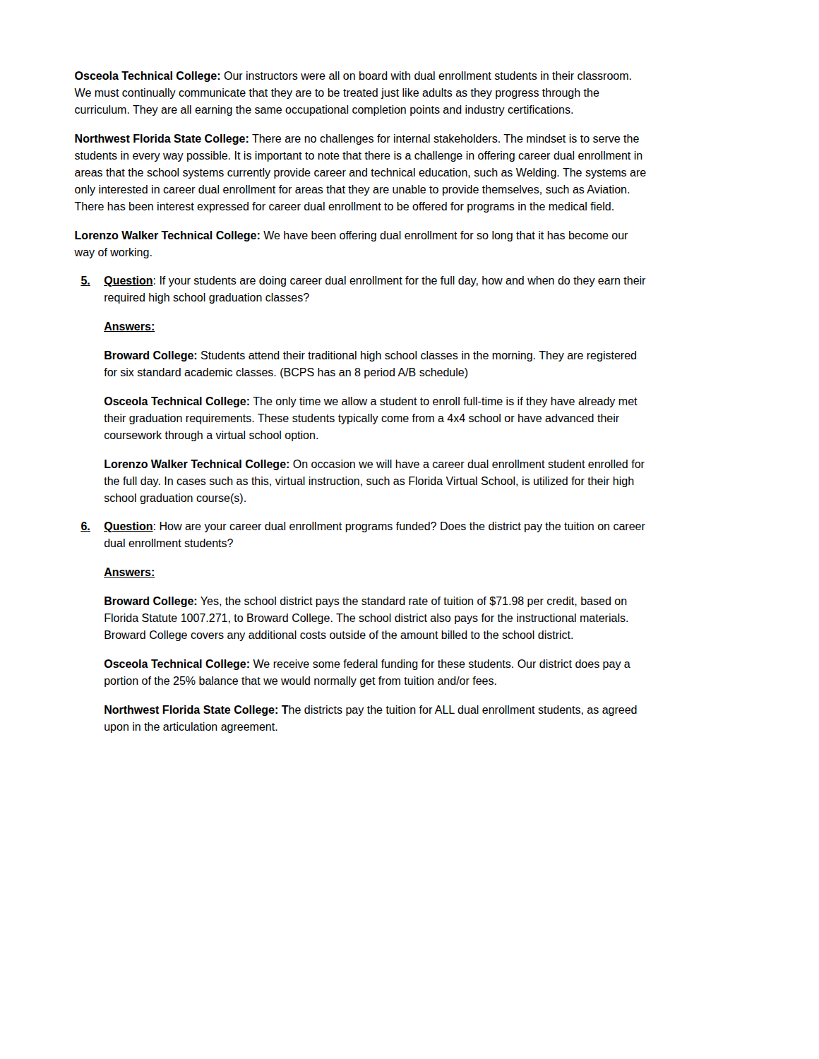Osceola Technical College: Our instructors were all on board with dual enrollment students in their classroom. We must continually communicate that they are to be treated just like adults as they progress through the curriculum. They are all earning the same occupational completion points and industry certifications.
Northwest Florida State College: There are no challenges for internal stakeholders. The mindset is to serve the students in every way possible. It is important to note that there is a challenge in offering career dual enrollment in areas that the school systems currently provide career and technical education, such as Welding. The systems are only interested in career dual enrollment for areas that they are unable to provide themselves, such as Aviation. There has been interest expressed for career dual enrollment to be offered for programs in the medical field.
Lorenzo Walker Technical College: We have been offering dual enrollment for so long that it has become our way of working.
Question: If your students are doing career dual enrollment for the full day, how and when do they earn their required high school graduation classes?
Answers:
Broward College: Students attend their traditional high school classes in the morning. They are registered for six standard academic classes. (BCPS has an 8 period A/B schedule)
Osceola Technical College: The only time we allow a student to enroll full-time is if they have already met their graduation requirements. These students typically come from a 4x4 school or have advanced their coursework through a virtual school option.
Lorenzo Walker Technical College: On occasion we will have a career dual enrollment student enrolled for the full day. In cases such as this, virtual instruction, such as Florida Virtual School, is utilized for their high school graduation course(s).
Question: How are your career dual enrollment programs funded? Does the district pay the tuition on career dual enrollment students?
Answers:
Broward College: Yes, the school district pays the standard rate of tuition of $71.98 per credit, based on Florida Statute 1007.271, to Broward College. The school district also pays for the instructional materials. Broward College covers any additional costs outside of the amount billed to the school district.
Osceola Technical College: We receive some federal funding for these students. Our district does pay a portion of the 25% balance that we would normally get from tuition and/or fees.
Northwest Florida State College: The districts pay the tuition for ALL dual enrollment students, as agreed upon in the articulation agreement.